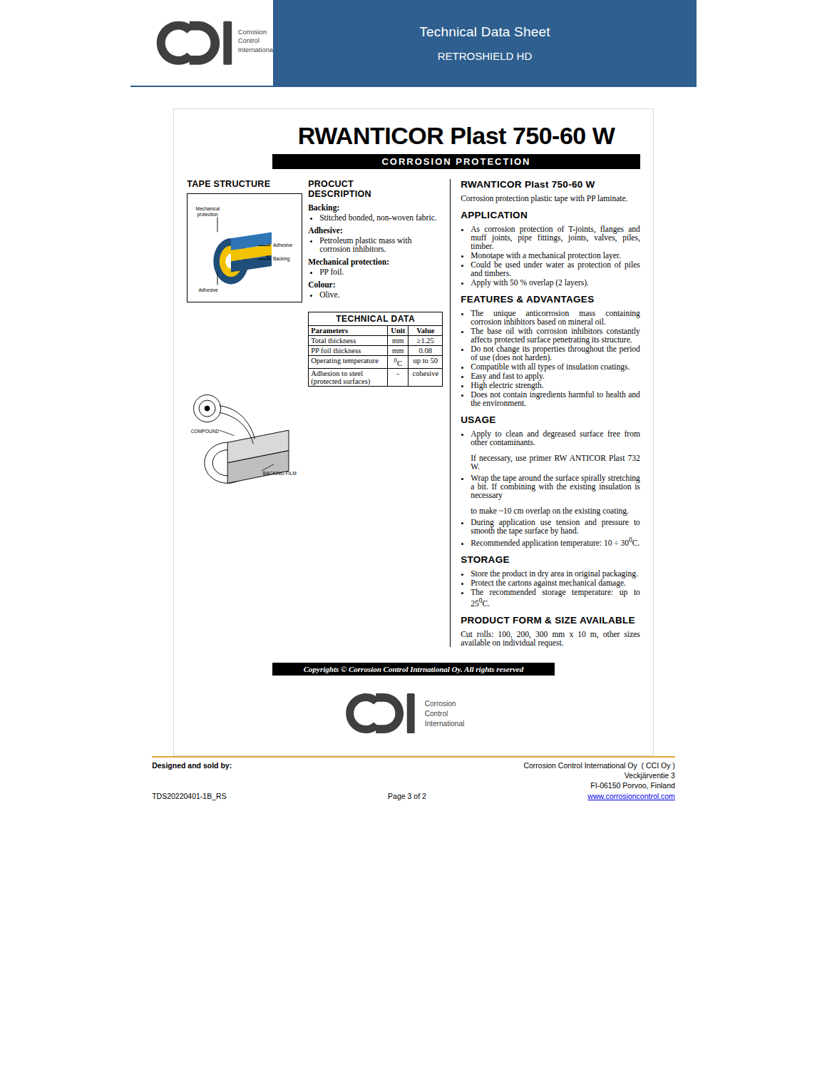Corrosion Control International
Technical Data Sheet
RETROSHIELD HD
RWANTICOR Plast 750-60 W
CORROSION PROTECTION
TAPE STRUCTURE
Mechanical protection Adhesive Backing Adhesive ← ↖
COMPOUND BACKING FILM
PROCUCT
DESCRIPTION
Backing:
Stitched bonded, non-woven fabric.
Adhesive:
Petroleum plastic mass with corrosion inhibitors.
Mechanical protection:
PP foil.
Colour:
Olive.
TECHNICAL DATA
| Parameters | Unit | Value |
| --- | --- | --- |
| Total thickness | mm | ≥1.25 |
| PP foil thickness | mm | 0.08 |
| Operating temperature | 0 C | up to 50 |
| Adhesion to steel (protected surfaces) | - | cohesive |
RWANTICOR Plast 750-60 W
Corrosion protection plastic tape with PP laminate.
APPLICATION
As corrosion protection of T-joints, flanges and muff joints, pipe fittings, joints, valves, piles, timber.
Monotape with a mechanical protection layer.
Could be used under water as protection of piles and timbers.
Apply with 50 % overlap (2 layers).
FEATURES & ADVANTAGES
The unique anticorrosion mass containing corrosion inhibitors based on mineral oil.
The base oil with corrosion inhibitors constantly affects protected surface penetrating its structure.
Do not change its properties throughout the period of use (does not harden).
Compatible with all types of insulation coatings.
Easy and fast to apply.
High electric strength.
Does not contain ingredients harmful to health and the environment.
USAGE
Apply to clean and degreased surface free from other contaminants.
If necessary, use primer RW ANTICOR Plast 732 W.
Wrap the tape around the surface spirally stretching a bit. If combining with the existing insulation is necessary
to make ~10 cm overlap on the existing coating.
During application use tension and pressure to smooth the tape surface by hand.
Recommended application temperature: 10 ÷ 300C.
STORAGE
Store the product in dry area in original packaging.
Protect the cartons against mechanical damage.
The recommended storage temperature: up to 250C.
PRODUCT FORM & SIZE AVAILABLE
Cut rolls: 100, 200, 300 mm x 10 m, other sizes available on individual request.
Copyrights © Corrosion Control Intrnational Oy. All rights reserved
Corrosion Control International
Designed and sold by:
Corrosion Control International Oy ( CCI Oy )
Veckjärventie 3
FI-06150 Porvoo, Finland
TDS20220401-1B_RS
Page 3 of 2
www.corrosioncontrol.com